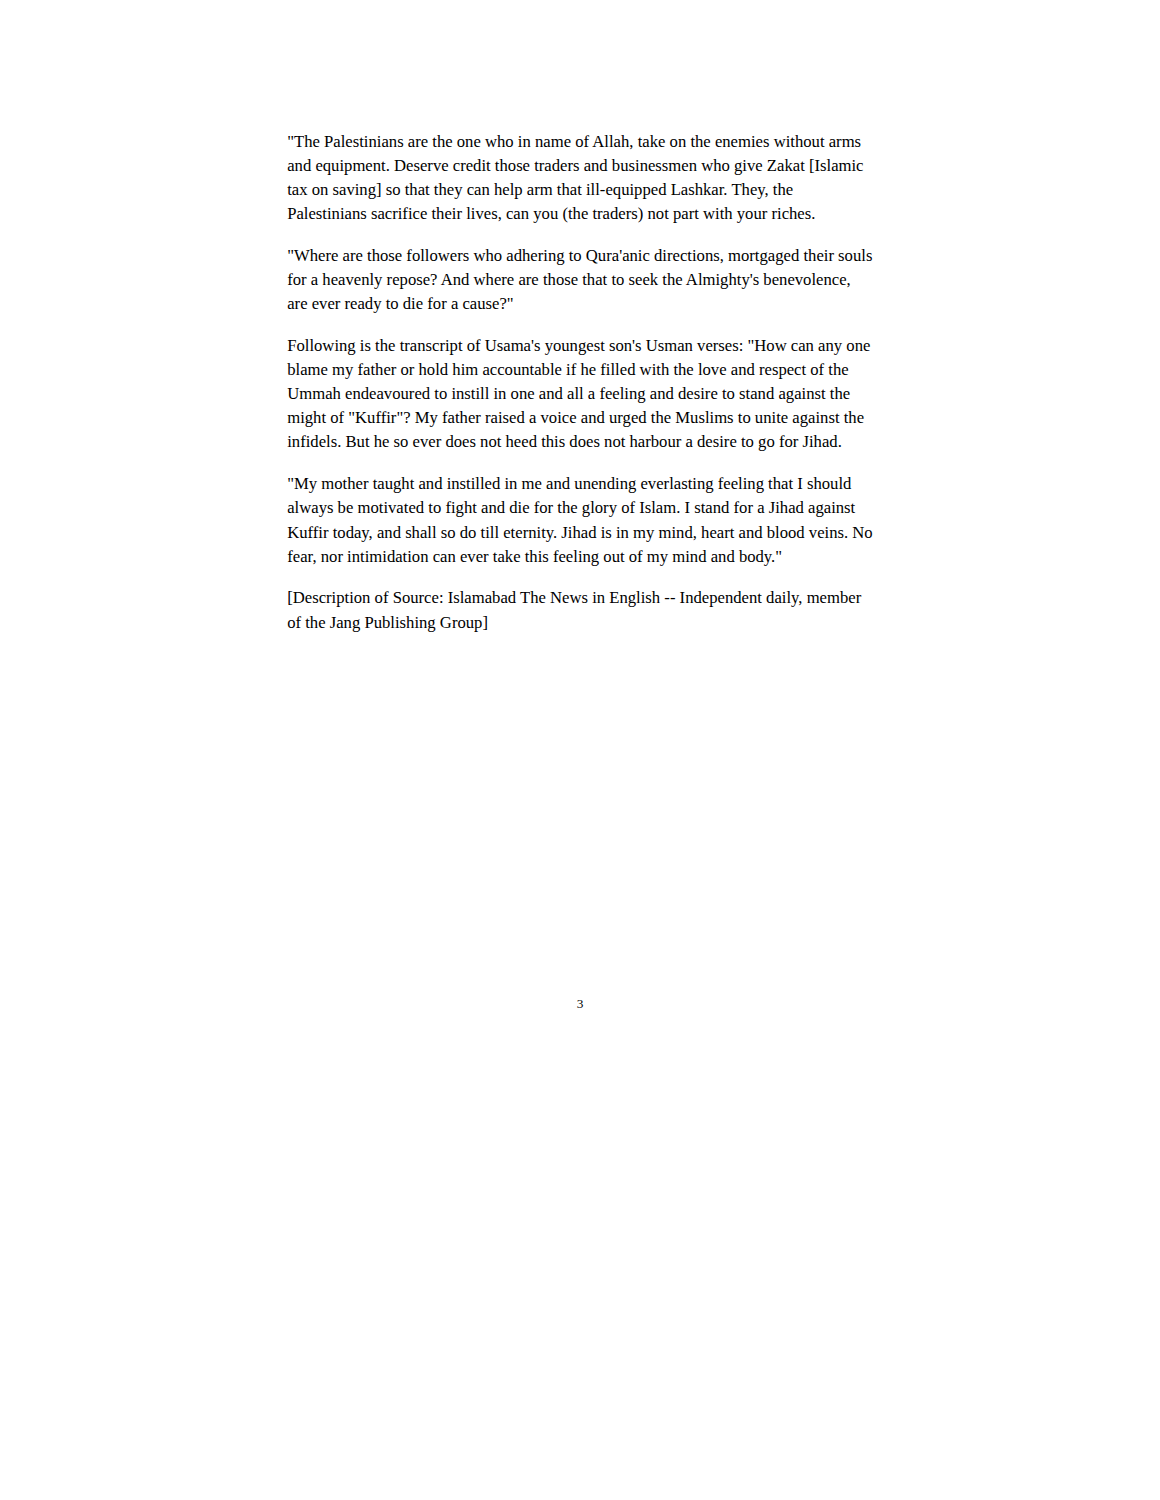"The Palestinians are the one who in name of Allah, take on the enemies without arms and equipment. Deserve credit those traders and businessmen who give Zakat [Islamic tax on saving] so that they can help arm that ill-equipped Lashkar. They, the Palestinians sacrifice their lives, can you (the traders) not part with your riches.
"Where are those followers who adhering to Qura'anic directions, mortgaged their souls for a heavenly repose? And where are those that to seek the Almighty's benevolence, are ever ready to die for a cause?"
Following is the transcript of Usama's youngest son's Usman verses: "How can any one blame my father or hold him accountable if he filled with the love and respect of the Ummah endeavoured to instill in one and all a feeling and desire to stand against the might of "Kuffir"? My father raised a voice and urged the Muslims to unite against the infidels. But he so ever does not heed this does not harbour a desire to go for Jihad.
"My mother taught and instilled in me and unending everlasting feeling that I should always be motivated to fight and die for the glory of Islam. I stand for a Jihad against Kuffir today, and shall so do till eternity. Jihad is in my mind, heart and blood veins. No fear, nor intimidation can ever take this feeling out of my mind and body."
[Description of Source: Islamabad The News in English -- Independent daily, member of the Jang Publishing Group]
3